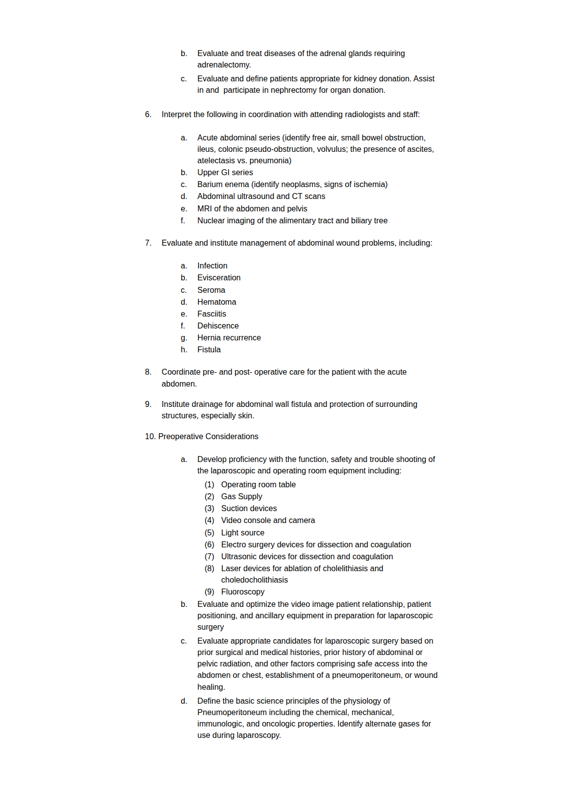b.
Evaluate and treat diseases of the adrenal glands requiring adrenalectomy.
c.
Evaluate and define patients appropriate for kidney donation. Assist in and participate in nephrectomy for organ donation.
6.
Interpret the following in coordination with attending radiologists and staff:
a.
Acute abdominal series (identify free air, small bowel obstruction, ileus, colonic pseudo-obstruction, volvulus; the presence of ascites, atelectasis vs. pneumonia)
b.
Upper GI series
c.
Barium enema (identify neoplasms, signs of ischemia)
d.
Abdominal ultrasound and CT scans
e.
MRI of the abdomen and pelvis
f.
Nuclear imaging of the alimentary tract and biliary tree
7.
Evaluate and institute management of abdominal wound problems, including:
a.
Infection
b.
Evisceration
c.
Seroma
d.
Hematoma
e.
Fasciitis
f.
Dehiscence
g.
Hernia recurrence
h.
Fistula
8.
Coordinate pre- and post- operative care for the patient with the acute abdomen.
9.
Institute drainage for abdominal wall fistula and protection of surrounding structures, especially skin.
10. Preoperative Considerations
a.
Develop proficiency with the function, safety and trouble shooting of the laparoscopic and operating room equipment including:
(1)
Operating room table
(2)
Gas Supply
(3)
Suction devices
(4)
Video console and camera
(5)
Light source
(6)
Electro surgery devices for dissection and coagulation
(7)
Ultrasonic devices for dissection and coagulation
(8)
Laser devices for ablation of cholelithiasis and choledocholithiasis
(9)
Fluoroscopy
b.
Evaluate and optimize the video image patient relationship, patient positioning, and ancillary equipment in preparation for laparoscopic surgery
c.
Evaluate appropriate candidates for laparoscopic surgery based on prior surgical and medical histories, prior history of abdominal or pelvic radiation, and other factors comprising safe access into the abdomen or chest, establishment of a pneumoperitoneum, or wound healing.
d.
Define the basic science principles of the physiology of Pneumoperitoneum including the chemical, mechanical, immunologic, and oncologic properties. Identify alternate gases for use during laparoscopy.